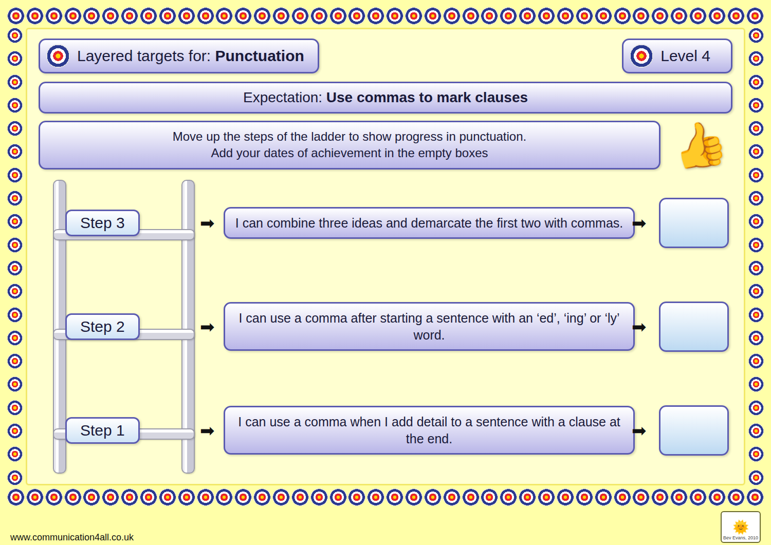Layered targets for: Punctuation
Level 4
Expectation: Use commas to mark clauses
Move up the steps of the ladder to show progress in punctuation.
Add your dates of achievement in the empty boxes
👍
Step 3
➡
I can combine three ideas and demarcate the first two with commas.
➡
Step 2
➡
I can use a comma after starting a sentence with an ‘ed’, ‘ing’ or ‘ly’ word.
➡
Step 1
➡
I can use a comma when I add detail to a sentence with a clause at the end.
➡
www.communication4all.co.uk
🌞 Bev Evans, 2010